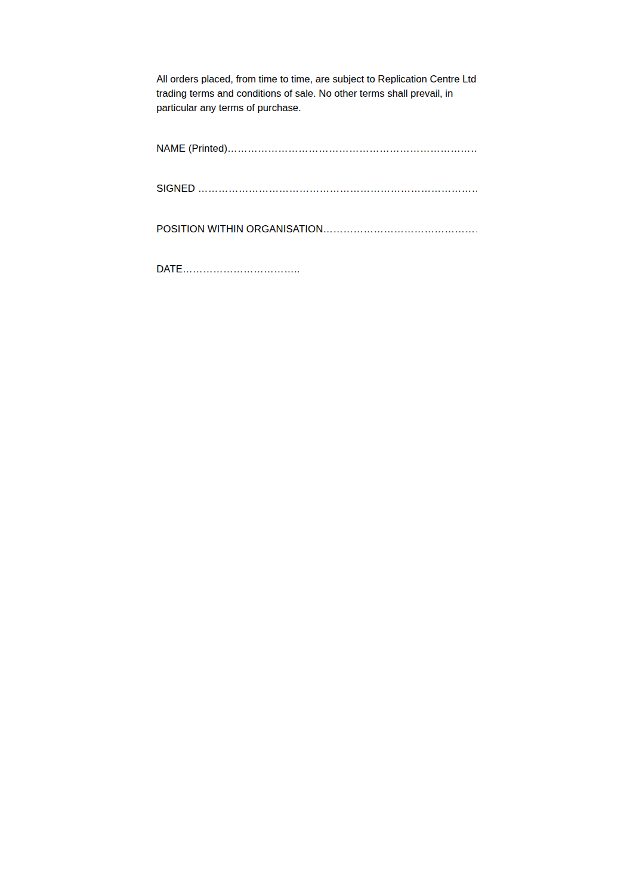All orders placed, from time to time, are subject to Replication Centre Ltd trading terms and conditions of sale. No other terms shall prevail, in particular any terms of purchase.
NAME (Printed)……………………………………………………………………
SIGNED …………………………………………………………………………..
POSITION WITHIN ORGANISATION……………………………………………
DATE……………………………..